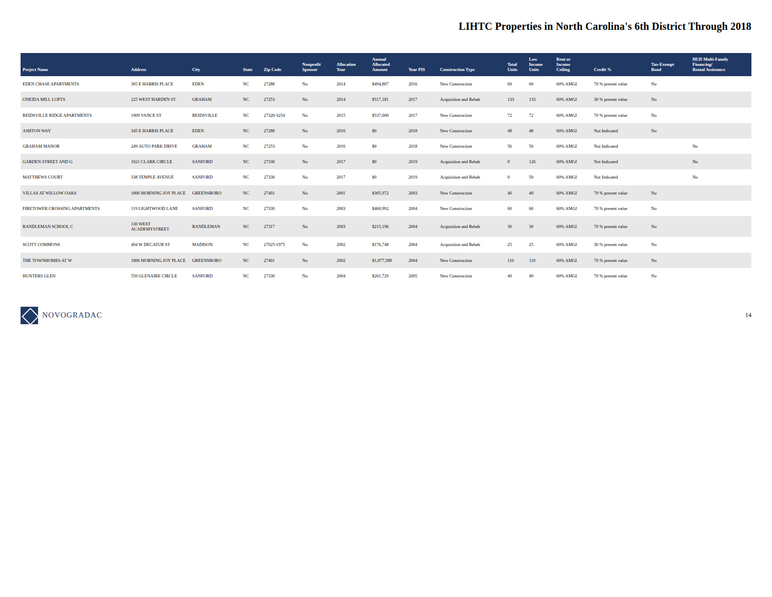LIHTC Properties in North Carolina's 6th District Through 2018
| Project Name | Address | City | State | Zip Code | Nonprofit Sponsor | Allocation Year | Annual Allocated Amount | Year PIS | Construction Type | Total Units | Low Income Units | Rent or Income Ceiling | Credit % | Tax-Exempt Bond | HUD Multi-Family Financing/ Rental Assistance |
| --- | --- | --- | --- | --- | --- | --- | --- | --- | --- | --- | --- | --- | --- | --- | --- |
| EDEN CHASE APARTMENTS | 305 E HARRIS PLACE | EDEN | NC | 27288 | No | 2014 | $494,807 | 2016 | New Construction | 60 | 60 | 60% AMGI | 70 % present value | No | |
| ONEIDA MILL LOFTS | 225 WEST HARDEN ST | GRAHAM | NC | 27253 | No | 2014 | $517,181 | 2017 | Acquisition and Rehab | 133 | 133 | 60% AMGI | 30 % present value | No | |
| REIDSVILLE RIDGE APARTMENTS | 1909 VANCE ST | REIDSVILLE | NC | 27320-3254 | No | 2015 | $537,000 | 2017 | New Construction | 72 | 72 | 60% AMGI | 70 % present value | No | |
| ASHTON WAY | 345 E HARRIS PLACE | EDEN | NC | 27288 | No | 2016 | $0 | 2018 | New Construction | 48 | 48 | 60% AMGI | Not Indicated | No | |
| GRAHAM MANOR | 249 AUTO PARK DRIVE | GRAHAM | NC | 27253 | No | 2016 | $0 | 2018 | New Construction | 56 | 56 | 60% AMGI | Not Indicated | | No |
| GARDEN STREET AND G | 1021 CLARK CIRCLE | SANFORD | NC | 27330 | No | 2017 | $0 | 2019 | Acquisition and Rehab | 0 | 126 | 60% AMGI | Not Indicated | | No |
| MATTHEWS COURT | 338 TEMPLE AVENUE | SANFORD | NC | 27330 | No | 2017 | $0 | 2019 | Acquisition and Rehab | 0 | 50 | 60% AMGI | Not Indicated | | No |
| VILLAS AT WILLOW OAKS | 1806 MORNING JOY PLACE | GREENSBORO | NC | 27401 | No | 2001 | $305,972 | 2003 | New Construction | 40 | 40 | 60% AMGI | 70 % present value | No | |
| FIRETOWER CROSSING APARTMENTS | 119 LIGHTWOOD LANE | SANFORD | NC | 27330 | No | 2003 | $460,992 | 2004 | New Construction | 60 | 60 | 60% AMGI | 70 % present value | No | |
| RANDLEMAN SCHOOL C | 130 WEST ACADEMYSTREET | RANDLEMAN | NC | 27317 | No | 2003 | $215,196 | 2004 | Acquisition and Rehab | 30 | 30 | 60% AMGI | 70 % present value | No | |
| SCOTT COMMONS | 404 W DECATUR ST | MADISON | NC | 27025-1975 | No | 2002 | $176,748 | 2004 | Acquisition and Rehab | 25 | 25 | 60% AMGI | 30 % present value | No | |
| THE TOWNHOMES AT W | 1806 MORNING JOY PLACE | GREENSBORO | NC | 27401 | No | 2002 | $1,077,588 | 2004 | New Construction | 110 | 110 | 60% AMGI | 70 % present value | No | |
| HUNTERS GLEN | 550 GLENAIRE CIRCLE | SANFORD | NC | 27330 | No | 2004 | $201,729 | 2005 | New Construction | 40 | 40 | 60% AMGI | 70 % present value | No | |
NOVOGRADAC
14